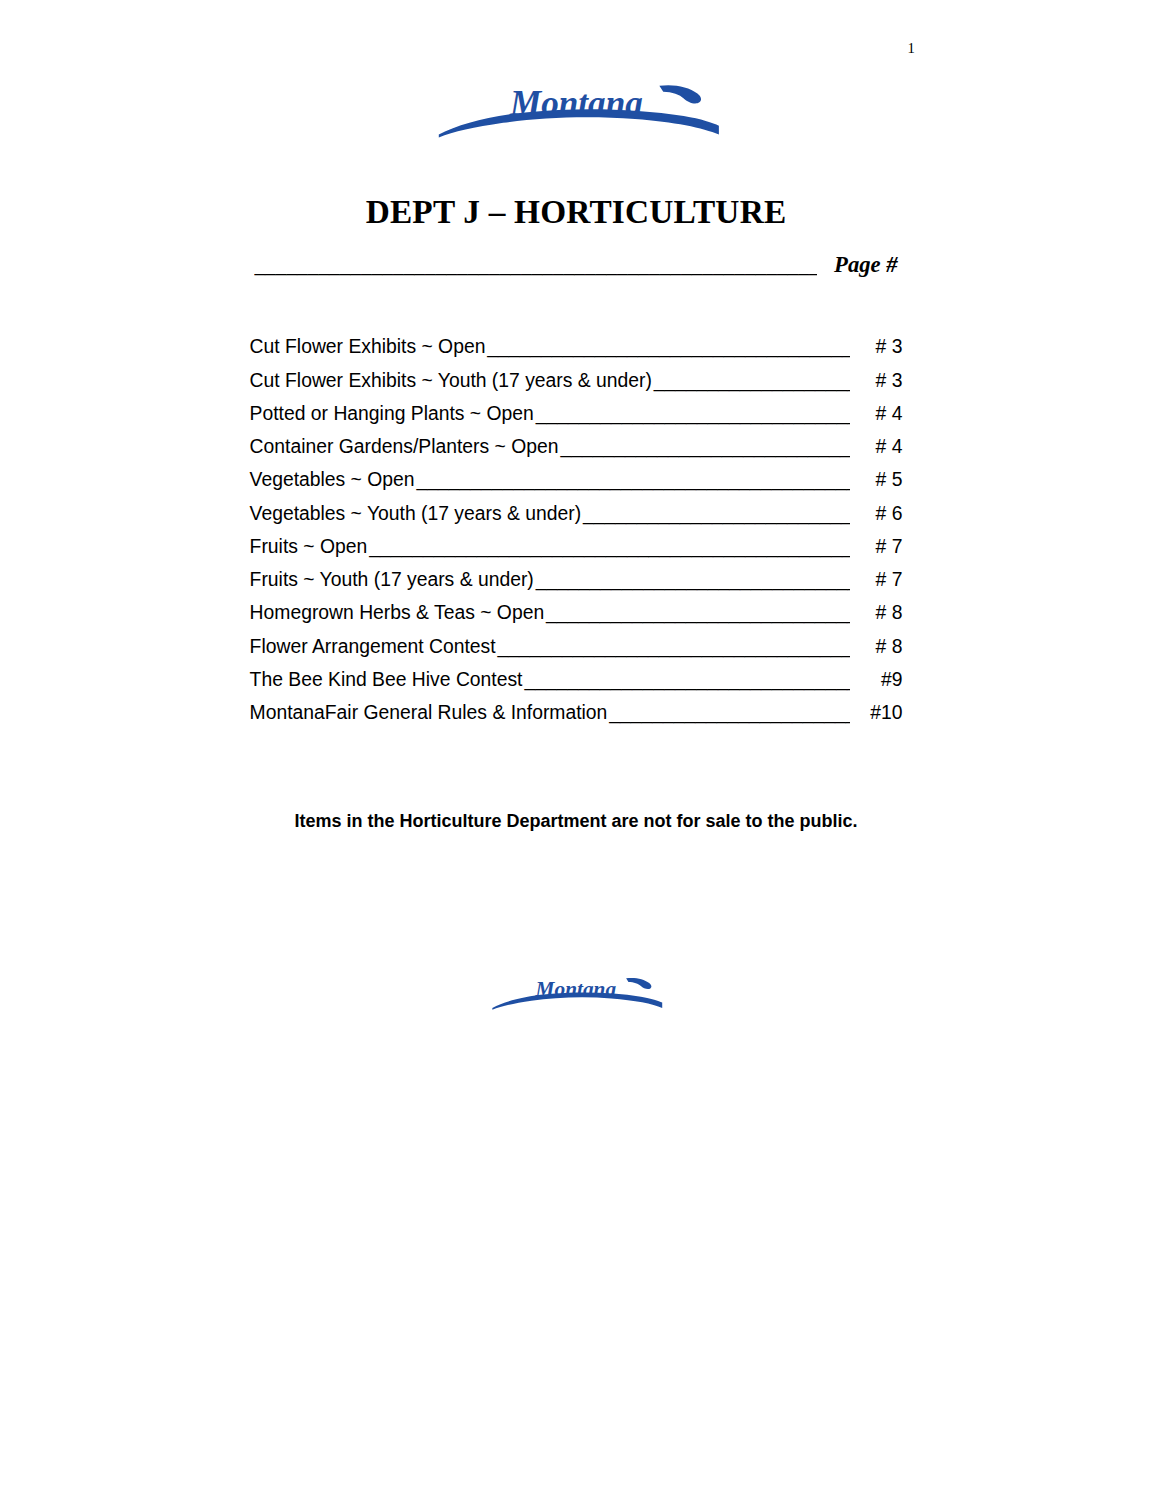1
MontanaFair Montana Montana
DEPT J – HORTICULTURE
_______________________________________________________ Page #
Cut Flower Exhibits ~ Open _______________________________________ # 3
Cut Flower Exhibits ~ Youth (17 years & under) _____________________ # 3
Potted or Hanging Plants ~ Open _________________________________ # 4
Container Gardens/Planters ~ Open ______________________________ # 4
Vegetables ~ Open _______________________________________________ # 5
Vegetables ~ Youth (17 years & under) ___________________________ # 6
Fruits ~ Open ___________________________________________________ # 7
Fruits ~ Youth (17 years & under) ________________________________ # 7
Homegrown Herbs & Teas ~ Open ________________________________ # 8
Flower Arrangement Contest ______________________________________ # 8
The Bee Kind Bee Hive Contest __________________________________ #9
MontanaFair General Rules & Information _________________________ #10
Items in the Horticulture Department are not for sale to the public.
MontanaFair Montana